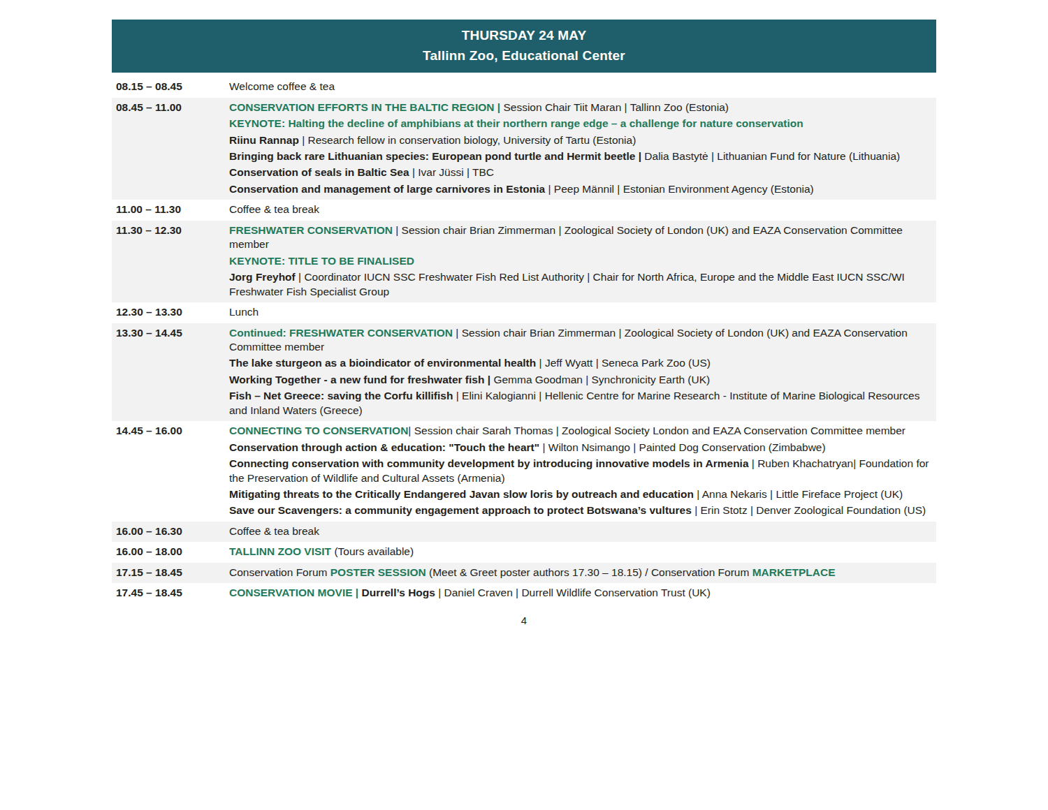THURSDAY 24 MAY
Tallinn Zoo, Educational Center
| 08.15 – 08.45 | Welcome coffee & tea |
| 08.45 – 11.00 | CONSERVATION EFFORTS IN THE BALTIC REGION / Session Chair Tiit Maran / Tallinn Zoo (Estonia) KEYNOTE: Halting the decline of amphibians at their northern range edge – a challenge for nature conservation Riinu Rannap / Research fellow in conservation biology, University of Tartu (Estonia) Bringing back rare Lithuanian species: European pond turtle and Hermit beetle / Dalia Bastytė / Lithuanian Fund for Nature (Lithuania) Conservation of seals in Baltic Sea / Ivar Jüssi / TBC Conservation and management of large carnivores in Estonia / Peep Männil / Estonian Environment Agency (Estonia) |
| 11.00 – 11.30 | Coffee & tea break |
| 11.30 – 12.30 | FRESHWATER CONSERVATION / Session chair Brian Zimmerman / Zoological Society of London (UK) and EAZA Conservation Committee member KEYNOTE: TITLE TO BE FINALISED Jorg Freyhof / Coordinator IUCN SSC Freshwater Fish Red List Authority / Chair for North Africa, Europe and the Middle East IUCN SSC/WI Freshwater Fish Specialist Group |
| 12.30 – 13.30 | Lunch |
| 13.30 – 14.45 | Continued: FRESHWATER CONSERVATION / Session chair Brian Zimmerman / Zoological Society of London (UK) and EAZA Conservation Committee member The lake sturgeon as a bioindicator of environmental health / Jeff Wyatt / Seneca Park Zoo (US) Working Together - a new fund for freshwater fish / Gemma Goodman / Synchronicity Earth (UK) Fish – Net Greece: saving the Corfu killifish / Elini Kalogianni / Hellenic Centre for Marine Research - Institute of Marine Biological Resources and Inland Waters (Greece) |
| 14.45 – 16.00 | CONNECTING TO CONSERVATION / Session chair Sarah Thomas / Zoological Society London and EAZA Conservation Committee member Conservation through action & education: "Touch the heart" / Wilton Nsimango / Painted Dog Conservation (Zimbabwe) Connecting conservation with community development by introducing innovative models in Armenia / Ruben Khachatryan/ Foundation for the Preservation of Wildlife and Cultural Assets (Armenia) Mitigating threats to the Critically Endangered Javan slow loris by outreach and education / Anna Nekaris / Little Fireface Project (UK) Save our Scavengers: a community engagement approach to protect Botswana’s vultures / Erin Stotz / Denver Zoological Foundation (US) |
| 16.00 – 16.30 | Coffee & tea break |
| 16.00 – 18.00 | TALLINN ZOO VISIT (Tours available) |
| 17.15 – 18.45 | Conservation Forum POSTER SESSION (Meet & Greet poster authors 17.30 – 18.15) / Conservation Forum MARKETPLACE |
| 17.45 – 18.45 | CONSERVATION MOVIE / Durrell’s Hogs / Daniel Craven / Durrell Wildlife Conservation Trust (UK) |
4